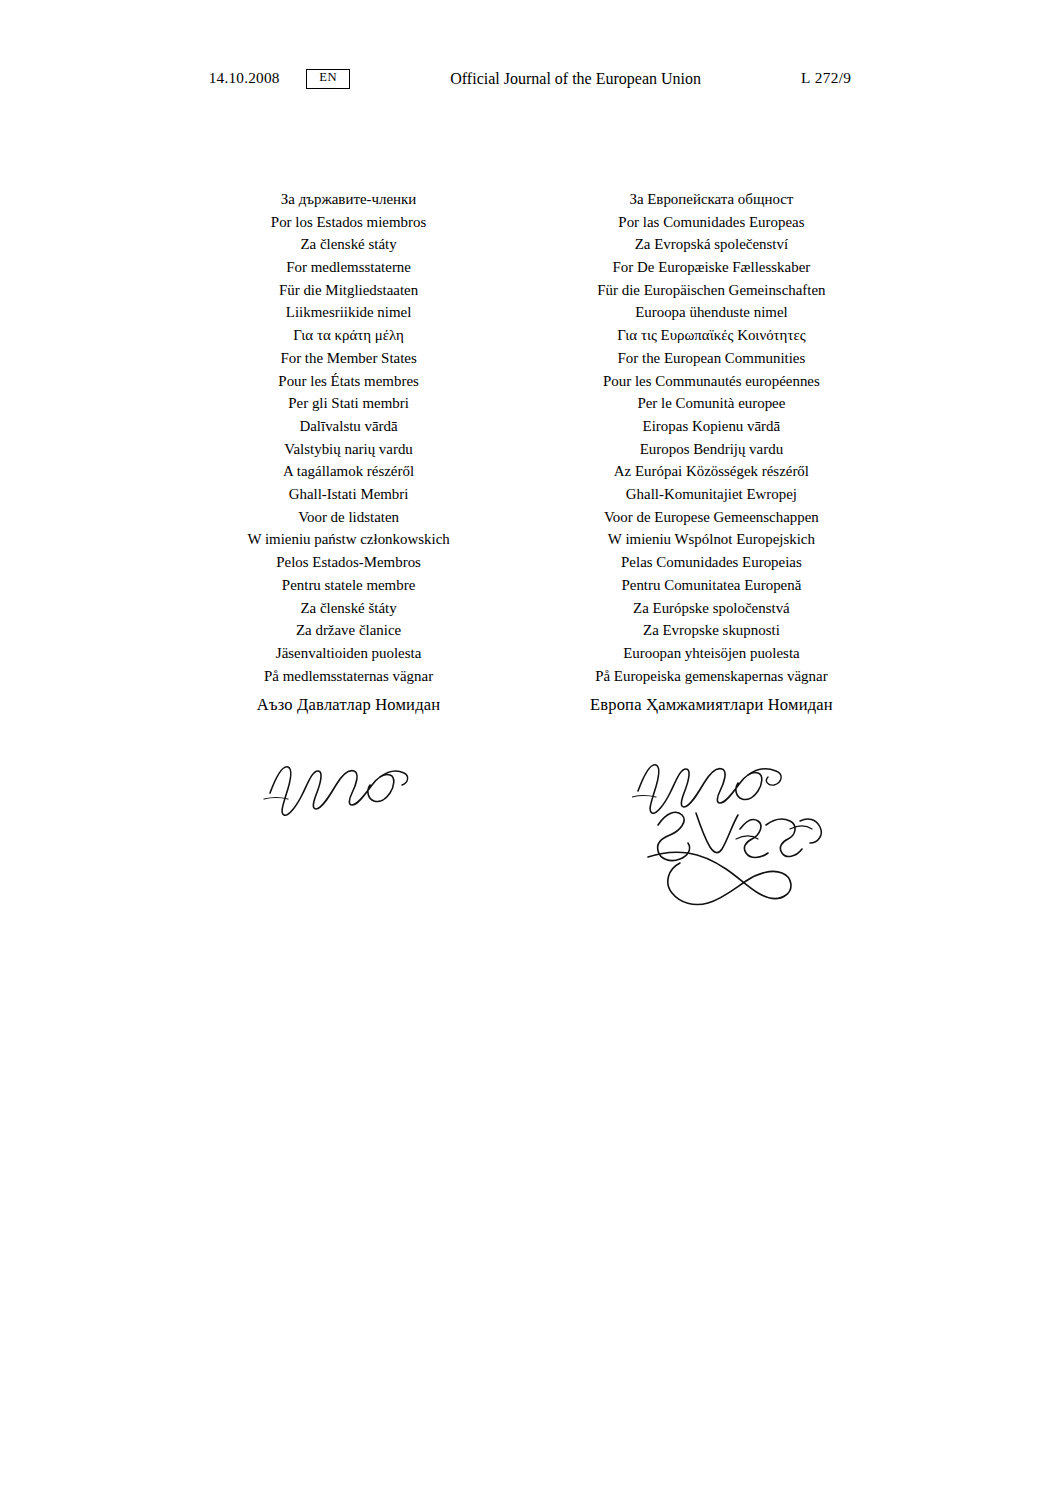14.10.2008 EN
Official Journal of the European Union
L 272/9
За държавите-членки
Por los Estados miembros
Za členské státy
For medlemsstaterne
Für die Mitgliedstaaten
Liikmesriikide nimel
Για τα κράτη μέλη
For the Member States
Pour les États membres
Per gli Stati membri
Dalīvalstu vārdā
Valstybių narių vardu
A tagállamok részéről
Ghall-Istati Membri
Voor de lidstaten
W imieniu państw członkowskich
Pelos Estados-Membros
Pentru statele membre
Za členské štáty
Za države članice
Jäsenvaltioiden puolesta
På medlemsstaternas vägnar
Аъзо Давлатлар Номидан
За Европейската общност
Por las Comunidades Europeas
Za Evropská společenství
For De Europæiske Fællesskaber
Für die Europäischen Gemeinschaften
Euroopa ühenduste nimel
Για τις Ευρωπαϊκές Κοινότητες
For the European Communities
Pour les Communautés européennes
Per le Comunità europee
Eiropas Kopienu vārdā
Europos Bendrijų vardu
Az Európai Közösségek részéről
Ghall-Komunitajiet Ewropej
Voor de Europese Gemeenschappen
W imieniu Wspólnot Europejskich
Pelas Comunidades Europeias
Pentru Comunitatea Europenă
Za Európske spoločenstvá
Za Evropske skupnosti
Euroopan yhteisöjen puolesta
På Europeiska gemenskapernas vägnar
Европа Ҳамжамиятлари Номидан